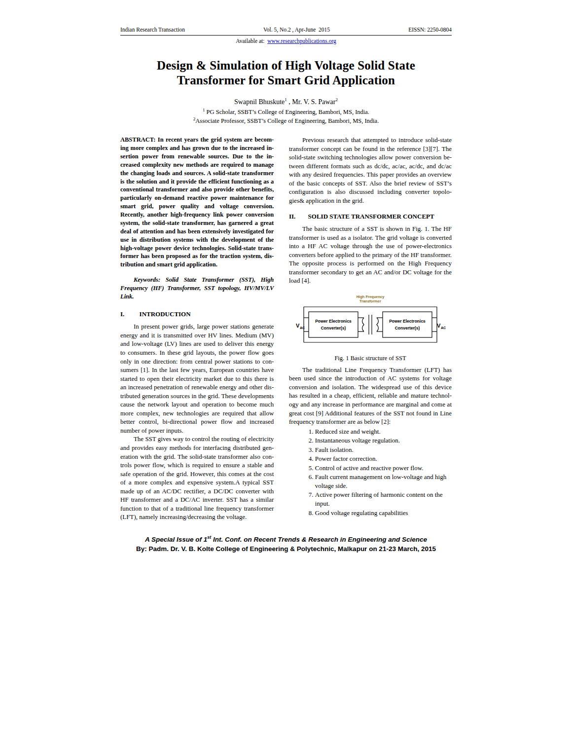Indian Research Transaction
Vol. 5, No.2 , Apr-June 2015
EISSN: 2250-0804
Available at: www.researchpublications.org
Design & Simulation of High Voltage Solid State
Transformer for Smart Grid Application
Swapnil Bhuskute1 , Mr. V. S. Pawar2
1 PG Scholar, SSBT’s College of Engineering, Bambori, MS, India.
2Associate Professor, SSBT’s College of Engineering, Bambori, MS, India.
ABSTRACT: In recent years the grid system are becoming more complex and has grown due to the increased insertion power from renewable sources. Due to the increased complexity new methods are required to manage the changing loads and sources. A solid-state transformer is the solution and it provide the efficient functioning as a conventional transformer and also provide other benefits, particularly on-demand reactive power maintenance for smart grid, power quality and voltage conversion. Recently, another high-frequency link power conversion system, the solid-state transformer, has garnered a great deal of attention and has been extensively investigated for use in distribution systems with the development of the high-voltage power device technologies. Solid-state transformer has been proposed as for the traction system, distribution and smart grid application.
Keywords: Solid State Transformer (SST), High Frequency (HF) Transformer, SST topology, HV/MV/LV Link.
I. Introduction
In present power grids, large power stations generate energy and it is transmitted over HV lines. Medium (MV) and low-voltage (LV) lines are used to deliver this energy to consumers. In these grid layouts, the power flow goes only in one direction: from central power stations to consumers [1]. In the last few years, European countries have started to open their electricity market due to this there is an increased penetration of renewable energy and other distributed generation sources in the grid. These developments cause the network layout and operation to become much more complex, new technologies are required that allow better control, bi-directional power flow and increased number of power inputs.
The SST gives way to control the routing of electricity and provides easy methods for interfacing distributed generation with the grid. The solid-state transformer also controls power flow, which is required to ensure a stable and safe operation of the grid. However, this comes at the cost of a more complex and expensive system.A typical SST made up of an AC/DC rectifier, a DC/DC converter with HF transformer and a DC/AC inverter. SST has a similar function to that of a traditional line frequency transformer (LFT), namely increasing/decreasing the voltage.
Previous research that attempted to introduce solid-state transformer concept can be found in the reference [3][7]. The solid-state switching technologies allow power conversion between different formats such as dc/dc, ac/ac, ac/dc, and dc/ac with any desired frequencies. This paper provides an overview of the basic concepts of SST. Also the brief review of SST’s configuration is also discussed including converter topologies& application in the grid.
II. Solid State Transformer Concept
The basic structure of a SST is shown in Fig. 1. The HF transformer is used as a isolator. The grid voltage is converted into a HF AC voltage through the use of power-electronics converters before applied to the primary of the HF transformer. The opposite process is performed on the High Frequency transformer secondary to get an AC and/or DC voltage for the load [4].
High Frequency Transformer V AC Power Electronics Converter(s) Power Electronics Converter(s) V AC
Fig. 1 Basic structure of SST
The traditional Line Frequency Transformer (LFT) has been used since the introduction of AC systems for voltage conversion and isolation. The widespread use of this device has resulted in a cheap, efficient, reliable and mature technology and any increase in performance are marginal and come at great cost [9] Additional features of the SST not found in Line frequency transformer are as below [2]:
Reduced size and weight.
Instantaneous voltage regulation.
Fault isolation.
Power factor correction.
Control of active and reactive power flow.
Fault current management on low-voltage and high voltage side.
Active power filtering of harmonic content on the input.
Good voltage regulating capabilities
A Special Issue of 1st Int. Conf. on Recent Trends & Research in Engineering and Science
By: Padm. Dr. V. B. Kolte College of Engineering & Polytechnic, Malkapur on 21-23 March, 2015